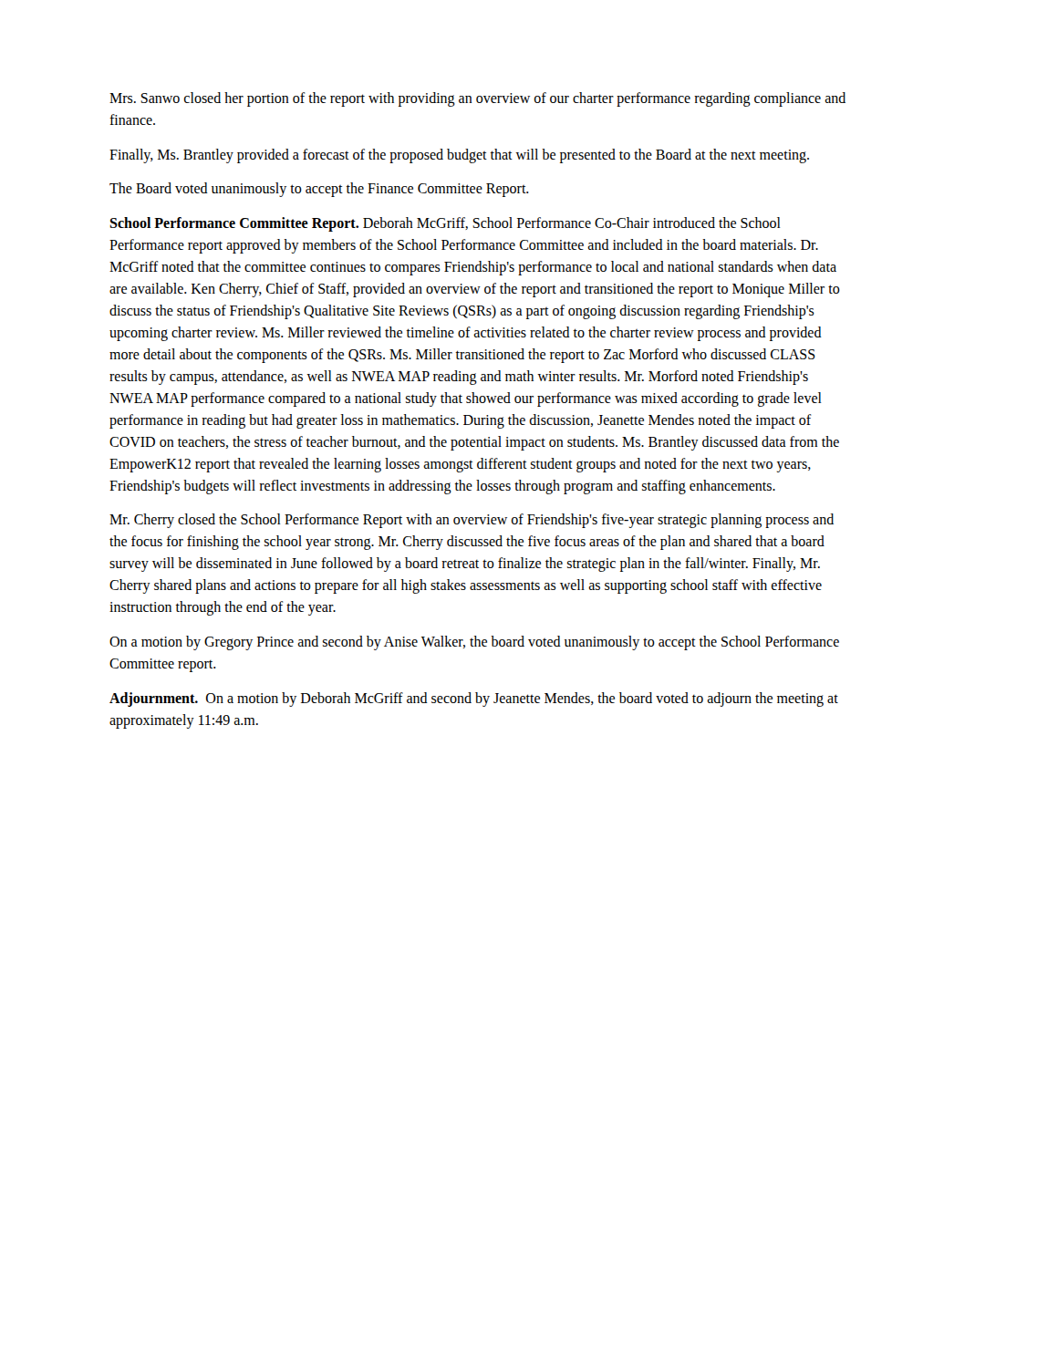Mrs. Sanwo closed her portion of the report with providing an overview of our charter performance regarding compliance and finance.
Finally, Ms. Brantley provided a forecast of the proposed budget that will be presented to the Board at the next meeting.
The Board voted unanimously to accept the Finance Committee Report.
School Performance Committee Report. Deborah McGriff, School Performance Co-Chair introduced the School Performance report approved by members of the School Performance Committee and included in the board materials. Dr. McGriff noted that the committee continues to compares Friendship's performance to local and national standards when data are available. Ken Cherry, Chief of Staff, provided an overview of the report and transitioned the report to Monique Miller to discuss the status of Friendship's Qualitative Site Reviews (QSRs) as a part of ongoing discussion regarding Friendship's upcoming charter review. Ms. Miller reviewed the timeline of activities related to the charter review process and provided more detail about the components of the QSRs. Ms. Miller transitioned the report to Zac Morford who discussed CLASS results by campus, attendance, as well as NWEA MAP reading and math winter results. Mr. Morford noted Friendship's NWEA MAP performance compared to a national study that showed our performance was mixed according to grade level performance in reading but had greater loss in mathematics. During the discussion, Jeanette Mendes noted the impact of COVID on teachers, the stress of teacher burnout, and the potential impact on students. Ms. Brantley discussed data from the EmpowerK12 report that revealed the learning losses amongst different student groups and noted for the next two years, Friendship's budgets will reflect investments in addressing the losses through program and staffing enhancements.
Mr. Cherry closed the School Performance Report with an overview of Friendship's five-year strategic planning process and the focus for finishing the school year strong. Mr. Cherry discussed the five focus areas of the plan and shared that a board survey will be disseminated in June followed by a board retreat to finalize the strategic plan in the fall/winter. Finally, Mr. Cherry shared plans and actions to prepare for all high stakes assessments as well as supporting school staff with effective instruction through the end of the year.
On a motion by Gregory Prince and second by Anise Walker, the board voted unanimously to accept the School Performance Committee report.
Adjournment. On a motion by Deborah McGriff and second by Jeanette Mendes, the board voted to adjourn the meeting at approximately 11:49 a.m.